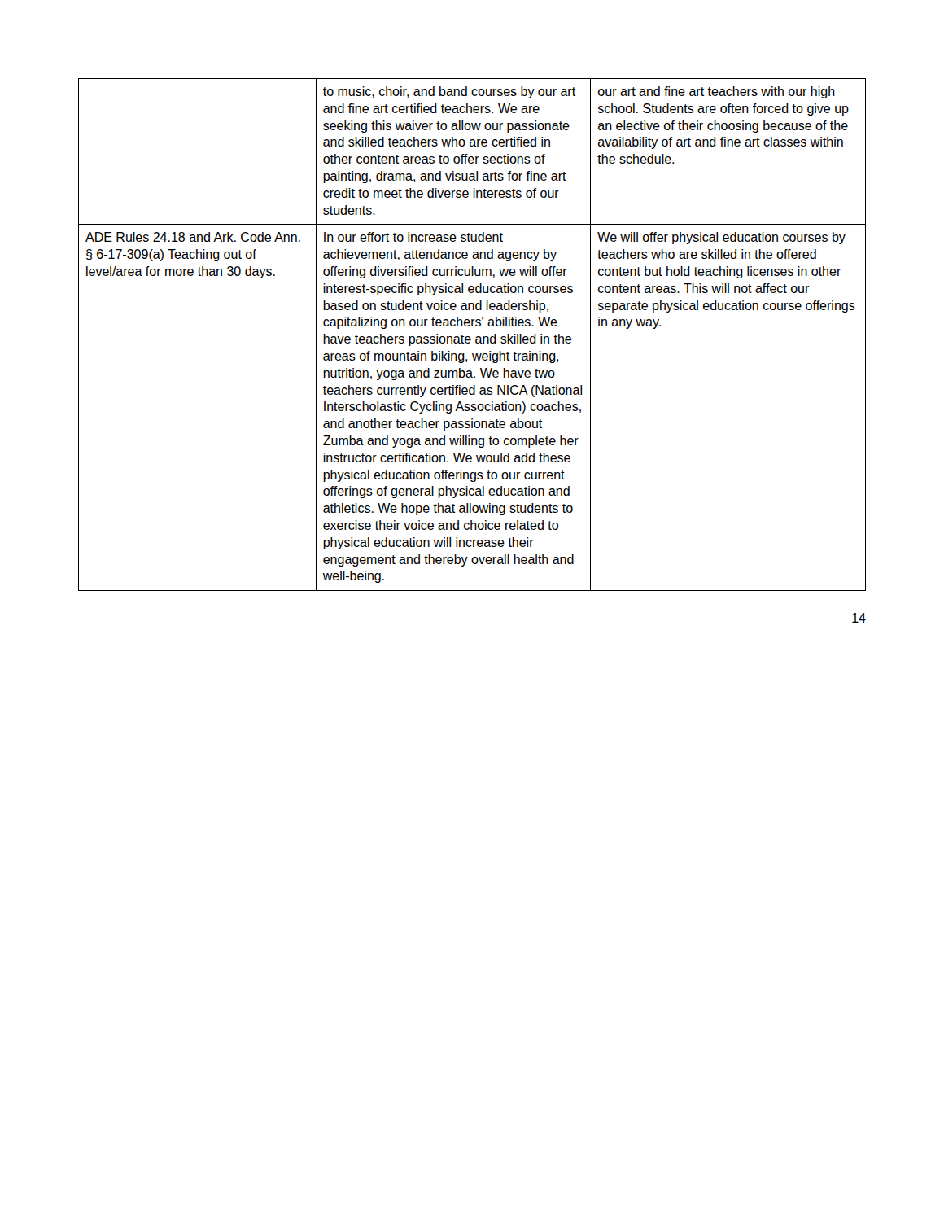| | to music, choir, and band courses by our art and fine art certified teachers. We are seeking this waiver to allow our passionate and skilled teachers who are certified in other content areas to offer sections of painting, drama, and visual arts for fine art credit to meet the diverse interests of our students. | our art and fine art teachers with our high school. Students are often forced to give up an elective of their choosing because of the availability of art and fine art classes within the schedule. |
| ADE Rules 24.18 and Ark. Code Ann. § 6-17-309(a) Teaching out of level/area for more than 30 days. | In our effort to increase student achievement, attendance and agency by offering diversified curriculum, we will offer interest-specific physical education courses based on student voice and leadership, capitalizing on our teachers' abilities. We have teachers passionate and skilled in the areas of mountain biking, weight training, nutrition, yoga and zumba. We have two teachers currently certified as NICA (National Interscholastic Cycling Association) coaches, and another teacher passionate about Zumba and yoga and willing to complete her instructor certification. We would add these physical education offerings to our current offerings of general physical education and athletics. We hope that allowing students to exercise their voice and choice related to physical education will increase their engagement and thereby overall health and well-being. | We will offer physical education courses by teachers who are skilled in the offered content but hold teaching licenses in other content areas. This will not affect our separate physical education course offerings in any way. |
14